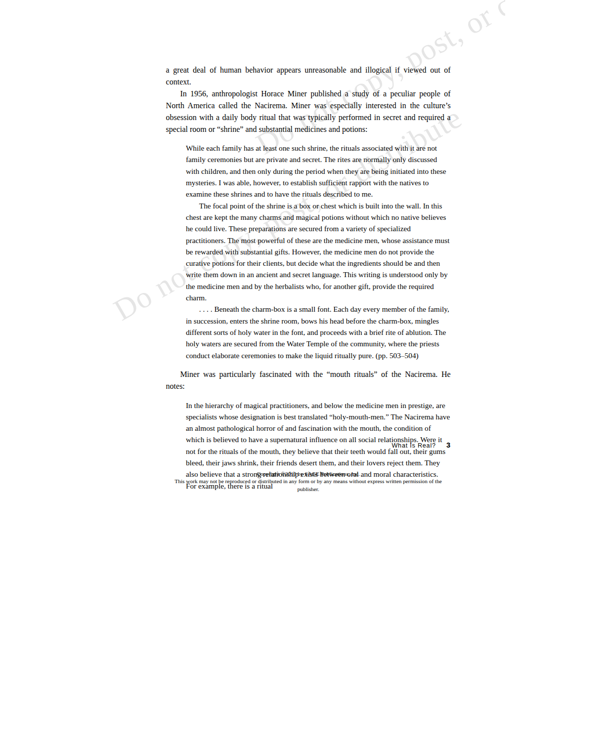Do not copy, post, or distribute Do not copy, post, or distribute
a great deal of human behavior appears unreasonable and illogical if viewed out of context.
In 1956, anthropologist Horace Miner published a study of a peculiar people of North America called the Nacirema. Miner was especially interested in the culture’s obsession with a daily body ritual that was typically performed in secret and required a special room or “shrine” and substantial medicines and potions:
While each family has at least one such shrine, the rituals associated with it are not family ceremonies but are private and secret. The rites are normally only discussed with children, and then only during the period when they are being initiated into these mysteries. I was able, however, to establish sufficient rapport with the natives to examine these shrines and to have the rituals described to me.
The focal point of the shrine is a box or chest which is built into the wall. In this chest are kept the many charms and magical potions without which no native believes he could live. These preparations are secured from a variety of specialized practitioners. The most powerful of these are the medicine men, whose assistance must be rewarded with substantial gifts. However, the medicine men do not provide the curative potions for their clients, but decide what the ingredients should be and then write them down in an ancient and secret language. This writing is understood only by the medicine men and by the herbalists who, for another gift, provide the required charm.
. . . . Beneath the charm-box is a small font. Each day every member of the family, in succession, enters the shrine room, bows his head before the charm-box, mingles different sorts of holy water in the font, and proceeds with a brief rite of ablution. The holy waters are secured from the Water Temple of the community, where the priests conduct elaborate ceremonies to make the liquid ritually pure. (pp. 503–504)
Miner was particularly fascinated with the “mouth rituals” of the Nacirema. He notes:
In the hierarchy of magical practitioners, and below the medicine men in prestige, are specialists whose designation is best translated “holy-mouth-men.” The Nacirema have an almost pathological horror of and fascination with the mouth, the condition of which is believed to have a supernatural influence on all social relationships. Were it not for the rituals of the mouth, they believe that their teeth would fall out, their gums bleed, their jaws shrink, their friends desert them, and their lovers reject them. They also believe that a strong relationship exists between oral and moral characteristics. For example, there is a ritual
What Is Real?3
Copyright ©2019 by SAGE Publications, Inc.
This work may not be reproduced or distributed in any form or by any means without express written permission of the publisher.